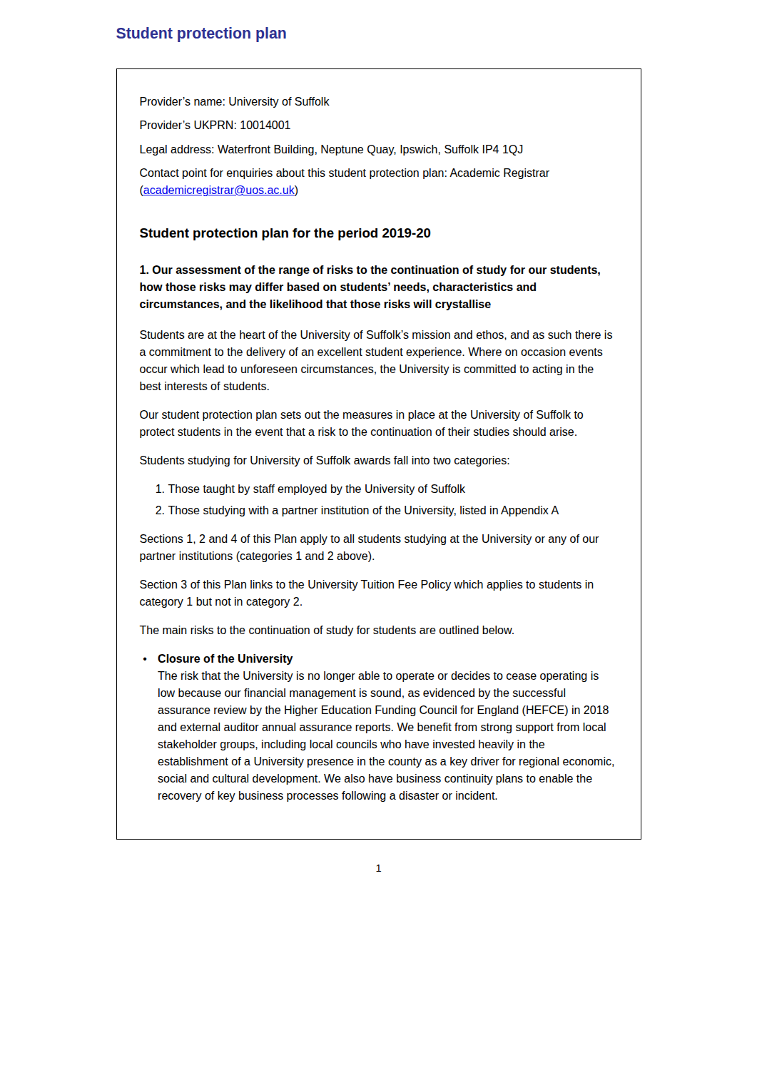Student protection plan
Provider’s name: University of Suffolk
Provider’s UKPRN: 10014001
Legal address: Waterfront Building, Neptune Quay, Ipswich, Suffolk IP4 1QJ
Contact point for enquiries about this student protection plan: Academic Registrar (academicregistrar@uos.ac.uk)
Student protection plan for the period 2019-20
1. Our assessment of the range of risks to the continuation of study for our students, how those risks may differ based on students’ needs, characteristics and circumstances, and the likelihood that those risks will crystallise
Students are at the heart of the University of Suffolk’s mission and ethos, and as such there is a commitment to the delivery of an excellent student experience. Where on occasion events occur which lead to unforeseen circumstances, the University is committed to acting in the best interests of students.
Our student protection plan sets out the measures in place at the University of Suffolk to protect students in the event that a risk to the continuation of their studies should arise.
Students studying for University of Suffolk awards fall into two categories:
Those taught by staff employed by the University of Suffolk
Those studying with a partner institution of the University, listed in Appendix A
Sections 1, 2 and 4 of this Plan apply to all students studying at the University or any of our partner institutions (categories 1 and 2 above).
Section 3 of this Plan links to the University Tuition Fee Policy which applies to students in category 1 but not in category 2.
The main risks to the continuation of study for students are outlined below.
Closure of the University
The risk that the University is no longer able to operate or decides to cease operating is low because our financial management is sound, as evidenced by the successful assurance review by the Higher Education Funding Council for England (HEFCE) in 2018 and external auditor annual assurance reports. We benefit from strong support from local stakeholder groups, including local councils who have invested heavily in the establishment of a University presence in the county as a key driver for regional economic, social and cultural development. We also have business continuity plans to enable the recovery of key business processes following a disaster or incident.
1